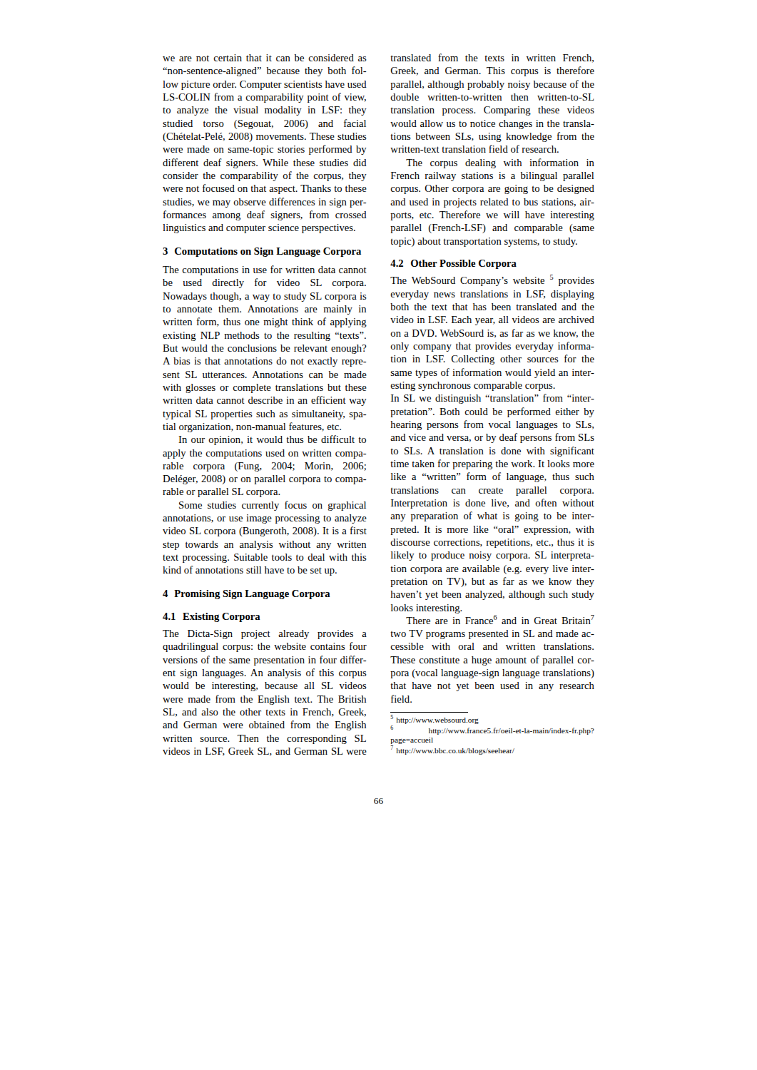we are not certain that it can be considered as “non-sentence-aligned” because they both follow picture order. Computer scientists have used LS-COLIN from a comparability point of view, to analyze the visual modality in LSF: they studied torso (Segouat, 2006) and facial (Chételat-Pelé, 2008) movements. These studies were made on same-topic stories performed by different deaf signers. While these studies did consider the comparability of the corpus, they were not focused on that aspect. Thanks to these studies, we may observe differences in sign performances among deaf signers, from crossed linguistics and computer science perspectives.
3 Computations on Sign Language Corpora
The computations in use for written data cannot be used directly for video SL corpora. Nowadays though, a way to study SL corpora is to annotate them. Annotations are mainly in written form, thus one might think of applying existing NLP methods to the resulting “texts”. But would the conclusions be relevant enough? A bias is that annotations do not exactly represent SL utterances. Annotations can be made with glosses or complete translations but these written data cannot describe in an efficient way typical SL properties such as simultaneity, spatial organization, non-manual features, etc.
In our opinion, it would thus be difficult to apply the computations used on written comparable corpora (Fung, 2004; Morin, 2006; Deléger, 2008) or on parallel corpora to comparable or parallel SL corpora.
Some studies currently focus on graphical annotations, or use image processing to analyze video SL corpora (Bungeroth, 2008). It is a first step towards an analysis without any written text processing. Suitable tools to deal with this kind of annotations still have to be set up.
4 Promising Sign Language Corpora
4.1 Existing Corpora
The Dicta-Sign project already provides a quadrilingual corpus: the website contains four versions of the same presentation in four different sign languages. An analysis of this corpus would be interesting, because all SL videos were made from the English text. The British SL, and also the other texts in French, Greek, and German were obtained from the English written source. Then the corresponding SL videos in LSF, Greek SL, and German SL were translated from the texts in written French, Greek, and German. This corpus is therefore parallel, although probably noisy because of the double written-to-written then written-to-SL translation process. Comparing these videos would allow us to notice changes in the translations between SLs, using knowledge from the written-text translation field of research.
The corpus dealing with information in French railway stations is a bilingual parallel corpus. Other corpora are going to be designed and used in projects related to bus stations, airports, etc. Therefore we will have interesting parallel (French-LSF) and comparable (same topic) about transportation systems, to study.
4.2 Other Possible Corpora
The WebSourd Company’s website 5 provides everyday news translations in LSF, displaying both the text that has been translated and the video in LSF. Each year, all videos are archived on a DVD. WebSourd is, as far as we know, the only company that provides everyday information in LSF. Collecting other sources for the same types of information would yield an interesting synchronous comparable corpus.
In SL we distinguish “translation” from “interpretation”. Both could be performed either by hearing persons from vocal languages to SLs, and vice and versa, or by deaf persons from SLs to SLs. A translation is done with significant time taken for preparing the work. It looks more like a “written” form of language, thus such translations can create parallel corpora. Interpretation is done live, and often without any preparation of what is going to be interpreted. It is more like “oral” expression, with discourse corrections, repetitions, etc., thus it is likely to produce noisy corpora. SL interpretation corpora are available (e.g. every live interpretation on TV), but as far as we know they haven’t yet been analyzed, although such study looks interesting.
There are in France6 and in Great Britain7 two TV programs presented in SL and made accessible with oral and written translations. These constitute a huge amount of parallel corpora (vocal language-sign language translations) that have not yet been used in any research field.
5 http://www.websourd.org
6 http://www.france5.fr/oeil-et-la-main/index-fr.php?page=accueil
7 http://www.bbc.co.uk/blogs/seehear/
66